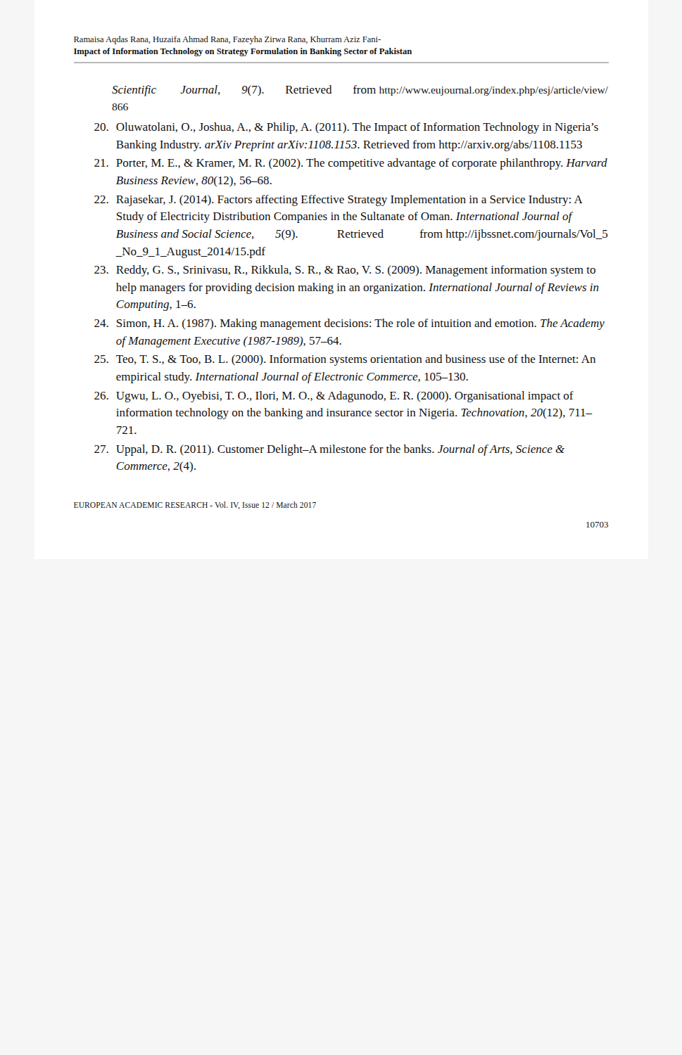Ramaisa Aqdas Rana, Huzaifa Ahmad Rana, Fazeyha Zirwa Rana, Khurram Aziz Fani-
Impact of Information Technology on Strategy Formulation in Banking Sector of Pakistan
Scientific Journal, 9(7). Retrieved from http://www.eujournal.org/index.php/esj/article/view/866
Oluwatolani, O., Joshua, A., & Philip, A. (2011). The Impact of Information Technology in Nigeria’s Banking Industry. arXiv Preprint arXiv:1108.1153. Retrieved from http://arxiv.org/abs/1108.1153
Porter, M. E., & Kramer, M. R. (2002). The competitive advantage of corporate philanthropy. Harvard Business Review, 80(12), 56–68.
Rajasekar, J. (2014). Factors affecting Effective Strategy Implementation in a Service Industry: A Study of Electricity Distribution Companies in the Sultanate of Oman. International Journal of Business and Social Science, 5(9). Retrieved from http://ijbssnet.com/journals/Vol_5_No_9_1_August_2014/15.pdf
Reddy, G. S., Srinivasu, R., Rikkula, S. R., & Rao, V. S. (2009). Management information system to help managers for providing decision making in an organization. International Journal of Reviews in Computing, 1–6.
Simon, H. A. (1987). Making management decisions: The role of intuition and emotion. The Academy of Management Executive (1987-1989), 57–64.
Teo, T. S., & Too, B. L. (2000). Information systems orientation and business use of the Internet: An empirical study. International Journal of Electronic Commerce, 105–130.
Ugwu, L. O., Oyebisi, T. O., Ilori, M. O., & Adagunodo, E. R. (2000). Organisational impact of information technology on the banking and insurance sector in Nigeria. Technovation, 20(12), 711–721.
Uppal, D. R. (2011). Customer Delight–A milestone for the banks. Journal of Arts, Science & Commerce, 2(4).
EUROPEAN ACADEMIC RESEARCH - Vol. IV, Issue 12 / March 2017
10703